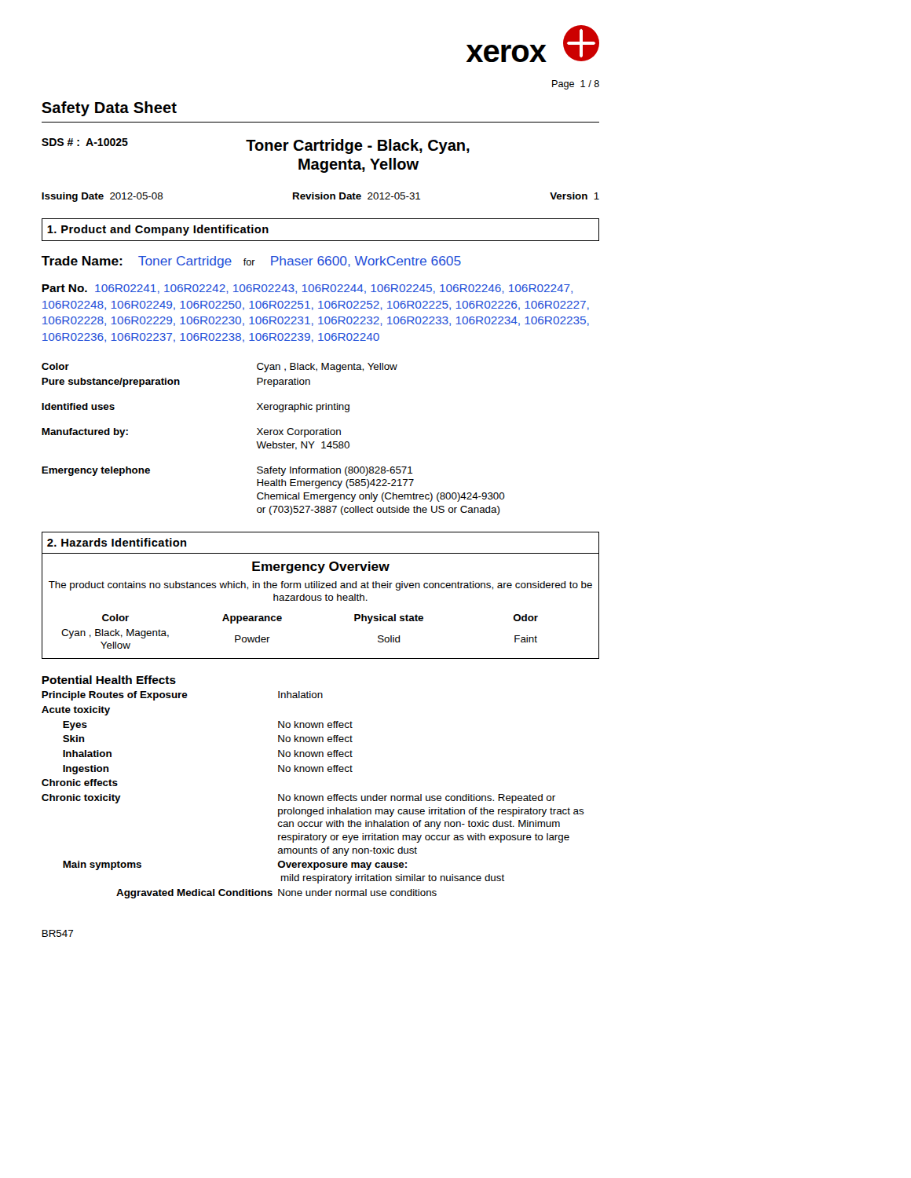xerox
Page 1 / 8
Safety Data Sheet
| SDS # : A-10025 | Toner Cartridge - Black, Cyan, Magenta, Yellow | |
Issuing Date 2012-05-08
Revision Date 2012-05-31
Version 1
1. Product and Company Identification
Trade Name: Toner Cartridge for Phaser 6600, WorkCentre 6605
Part No. 106R02241, 106R02242, 106R02243, 106R02244, 106R02245, 106R02246, 106R02247, 106R02248, 106R02249, 106R02250, 106R02251, 106R02252, 106R02225, 106R02226, 106R02227, 106R02228, 106R02229, 106R02230, 106R02231, 106R02232, 106R02233, 106R02234, 106R02235, 106R02236, 106R02237, 106R02238, 106R02239, 106R02240
| Color | Cyan , Black, Magenta, Yellow |
| Pure substance/preparation | Preparation |
| Identified uses | Xerographic printing |
| Manufactured by: | Xerox Corporation Webster, NY 14580 |
| Emergency telephone | Safety Information (800)828-6571 Health Emergency (585)422-2177 Chemical Emergency only (Chemtrec) (800)424-9300 or (703)527-3887 (collect outside the US or Canada) |
2. Hazards Identification
Emergency Overview
The product contains no substances which, in the form utilized and at their given concentrations, are considered to be
hazardous to health.
| Color | Appearance | Physical state | Odor |
| --- | --- | --- | --- |
| Cyan , Black, Magenta, Yellow | Powder | Solid | Faint |
Potential Health Effects
| Principle Routes of Exposure | Inhalation |
| Acute toxicity | |
| Eyes | No known effect |
| Skin | No known effect |
| Inhalation | No known effect |
| Ingestion | No known effect |
| Chronic effects | |
| Chronic toxicity | No known effects under normal use conditions. Repeated or prolonged inhalation may cause irritation of the respiratory tract as can occur with the inhalation of any non- toxic dust. Minimum respiratory or eye irritation may occur as with exposure to large amounts of any non-toxic dust |
| Main symptoms | Overexposure may cause: mild respiratory irritation similar to nuisance dust |
| Aggravated Medical Conditions | None under normal use conditions |
BR547